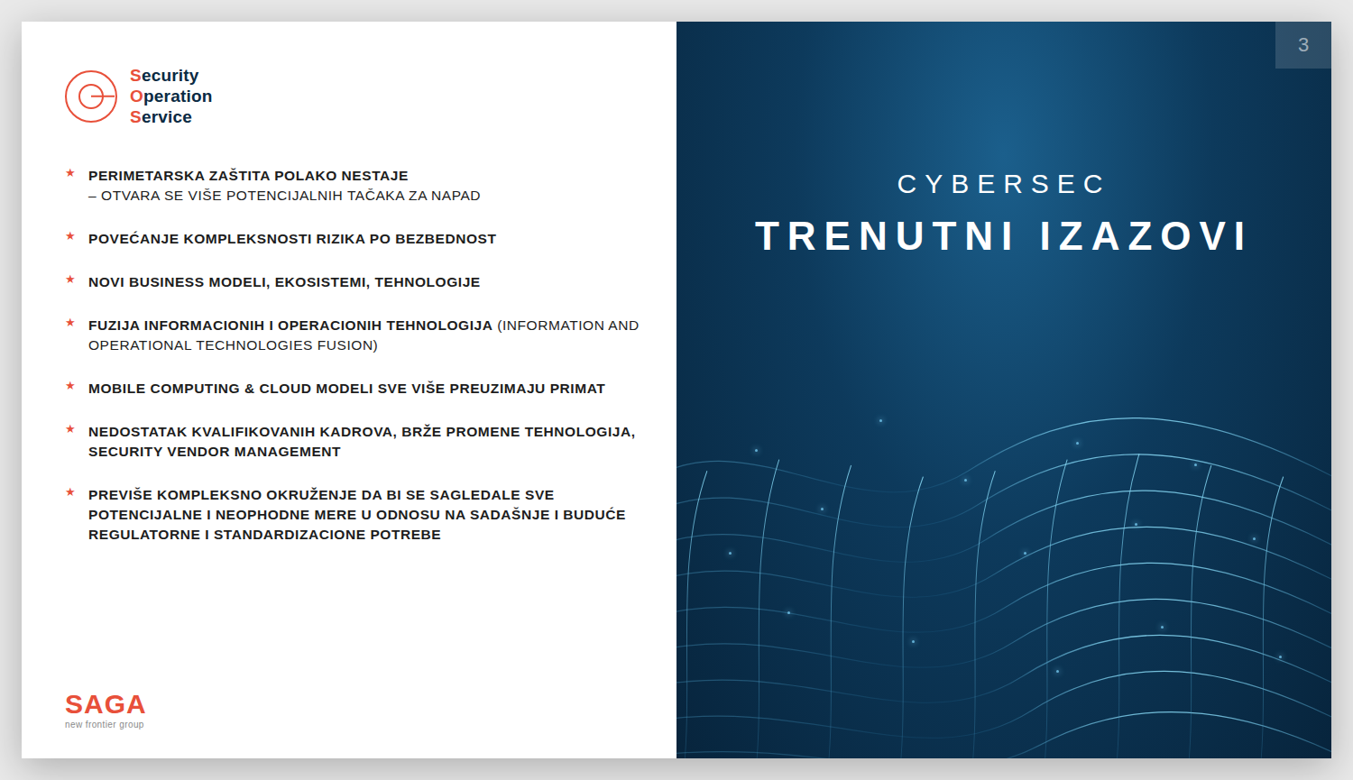Security
Operation
Service
Perimetarska zaštita polako nestaje
– otvara se više potencijalnih tačaka za napad
Povećanje kompleksnosti rizika po bezbednost
Novi business modeli, ekosistemi, tehnologije
Fuzija informacionih i operacionih tehnologija (Information and Operational Technologies Fusion)
Mobile computing & cloud modeli sve više preuzimaju primat
Nedostatak kvalifikovanih kadrova, brže promene tehnologija, security vendor management
Previše kompleksno okruženje da bi se sagledale sve potencijalne i neophodne mere u odnosu na sadašnje i buduće regulatorne i standardizacione potrebe
SAGA
new frontier group
3
CYBERSEC
TRENUTNI IZAZOVI